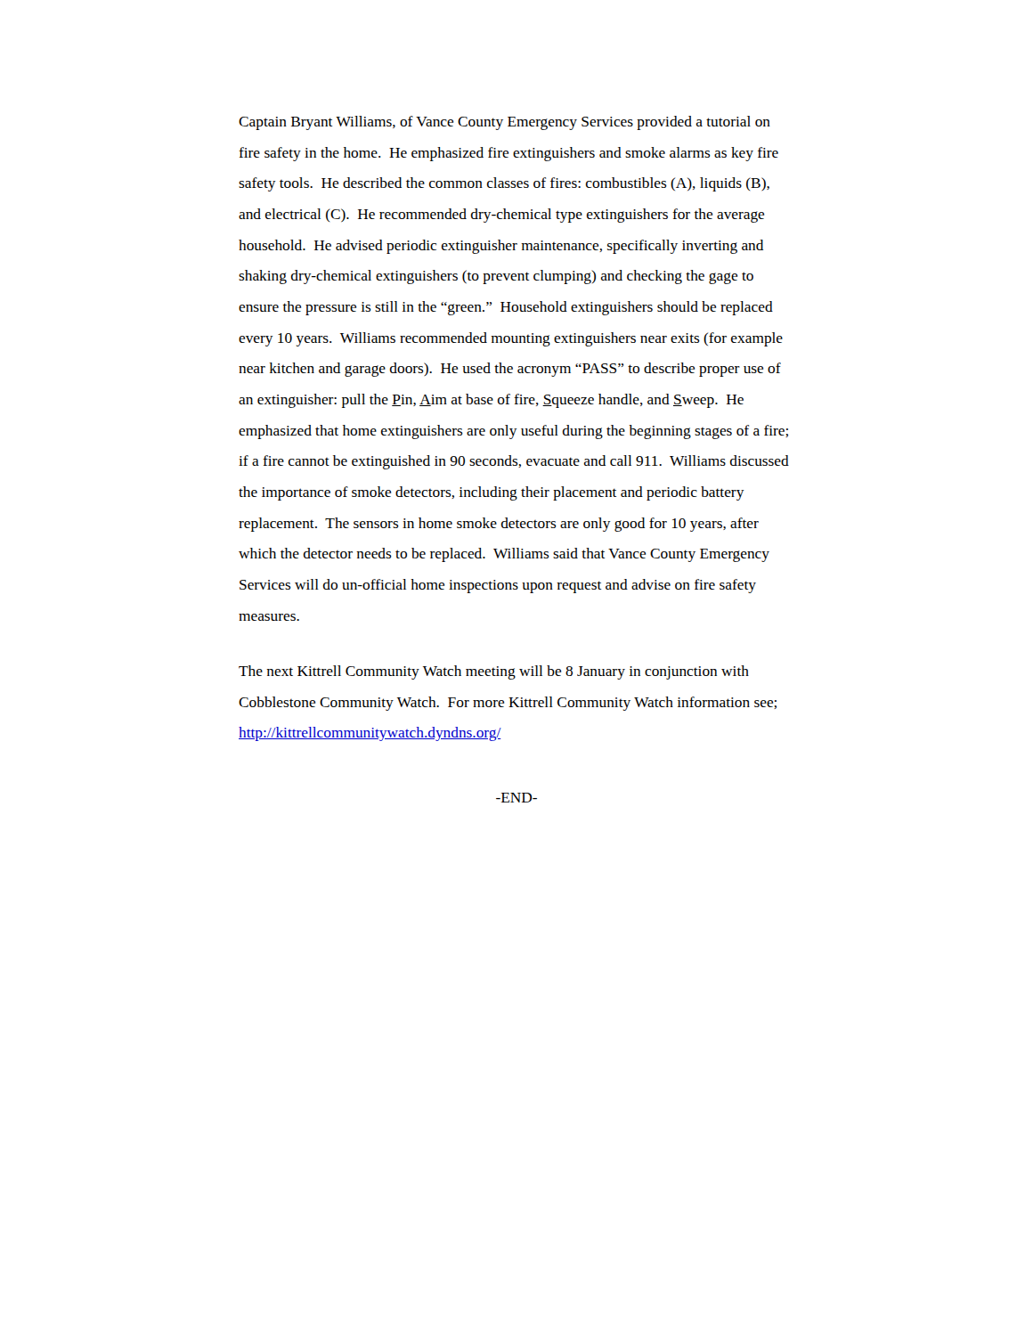Captain Bryant Williams, of Vance County Emergency Services provided a tutorial on fire safety in the home. He emphasized fire extinguishers and smoke alarms as key fire safety tools. He described the common classes of fires: combustibles (A), liquids (B), and electrical (C). He recommended dry-chemical type extinguishers for the average household. He advised periodic extinguisher maintenance, specifically inverting and shaking dry-chemical extinguishers (to prevent clumping) and checking the gage to ensure the pressure is still in the “green.” Household extinguishers should be replaced every 10 years. Williams recommended mounting extinguishers near exits (for example near kitchen and garage doors). He used the acronym “PASS” to describe proper use of an extinguisher: pull the Pin, Aim at base of fire, Squeeze handle, and Sweep. He emphasized that home extinguishers are only useful during the beginning stages of a fire; if a fire cannot be extinguished in 90 seconds, evacuate and call 911. Williams discussed the importance of smoke detectors, including their placement and periodic battery replacement. The sensors in home smoke detectors are only good for 10 years, after which the detector needs to be replaced. Williams said that Vance County Emergency Services will do un-official home inspections upon request and advise on fire safety measures.
The next Kittrell Community Watch meeting will be 8 January in conjunction with Cobblestone Community Watch. For more Kittrell Community Watch information see;
http://kittrellcommunitywatch.dyndns.org/
-END-